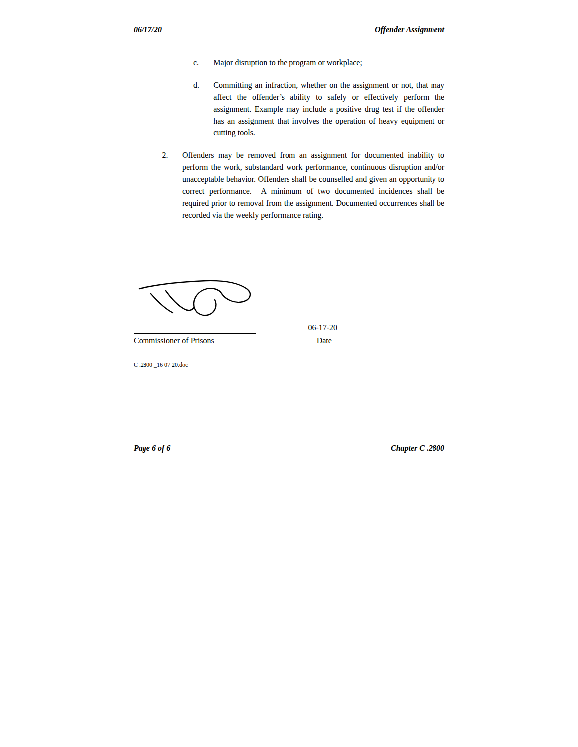06/17/20 Offender Assignment
c. Major disruption to the program or workplace;
d. Committing an infraction, whether on the assignment or not, that may affect the offender’s ability to safely or effectively perform the assignment. Example may include a positive drug test if the offender has an assignment that involves the operation of heavy equipment or cutting tools.
2. Offenders may be removed from an assignment for documented inability to perform the work, substandard work performance, continuous disruption and/or unacceptable behavior. Offenders shall be counselled and given an opportunity to correct performance. A minimum of two documented incidences shall be required prior to removal from the assignment. Documented occurrences shall be recorded via the weekly performance rating.
Commissioner of Prisons
06-17-20 Date
C .2800 _16 07 20.doc
Page 6 of 6 Chapter C .2800